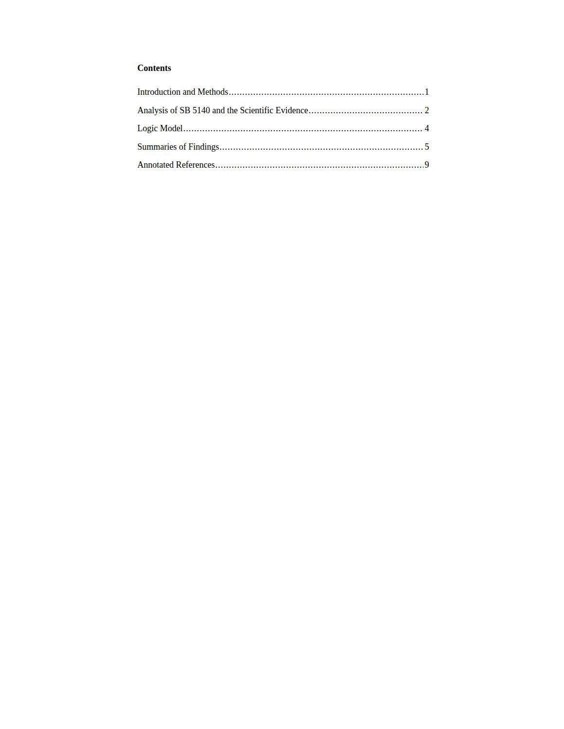Contents
Introduction and Methods .................................................................................................................. 1
Analysis of SB 5140 and the Scientific Evidence .......................................................................... 2
Logic Model ................................................................................................................................. 4
Summaries of Findings ................................................................................................................... 5
Annotated References ..................................................................................................................... 9